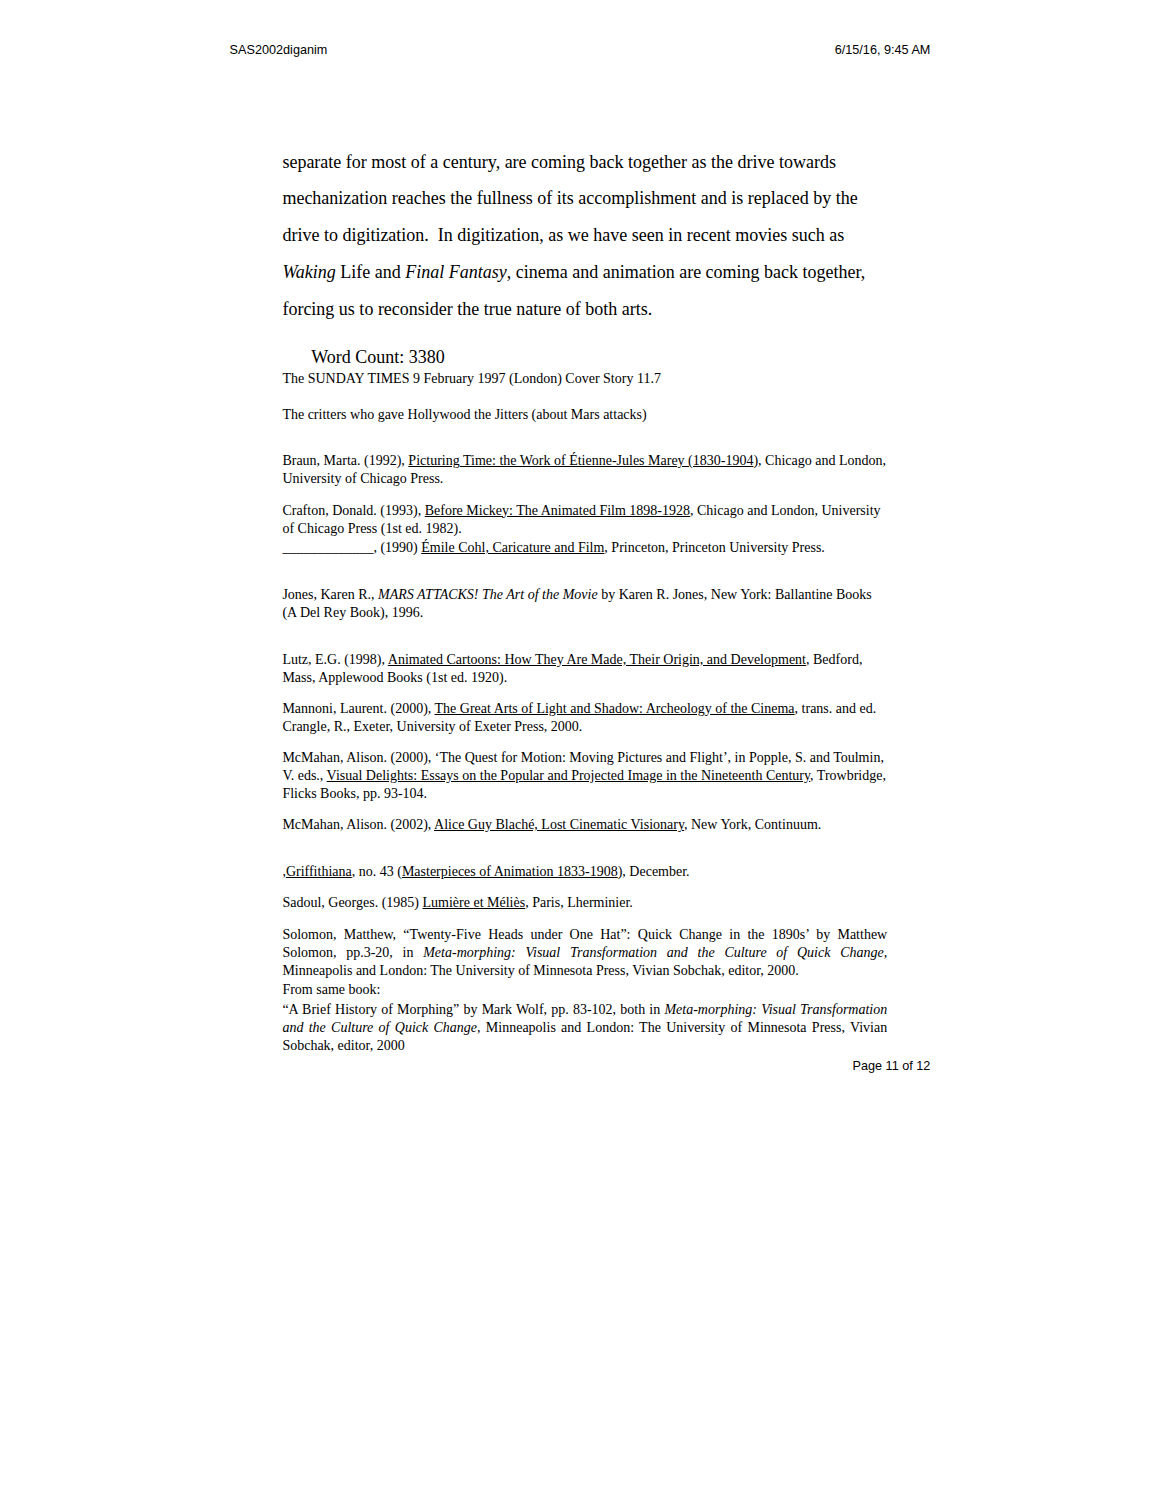SAS2002diganim 6/15/16, 9:45 AM
separate for most of a century, are coming back together as the drive towards mechanization reaches the fullness of its accomplishment and is replaced by the drive to digitization. In digitization, as we have seen in recent movies such as Waking Life and Final Fantasy, cinema and animation are coming back together, forcing us to reconsider the true nature of both arts.
Word Count: 3380
The SUNDAY TIMES 9 February 1997 (London) Cover Story 11.7
The critters who gave Hollywood the Jitters (about Mars attacks)
Braun, Marta. (1992), Picturing Time: the Work of Étienne-Jules Marey (1830-1904), Chicago and London, University of Chicago Press.
Crafton, Donald. (1993), Before Mickey: The Animated Film 1898-1928, Chicago and London, University of Chicago Press (1st ed. 1982).
_____________, (1990) Émile Cohl, Caricature and Film, Princeton, Princeton University Press.
Jones, Karen R., MARS ATTACKS! The Art of the Movie by Karen R. Jones, New York: Ballantine Books (A Del Rey Book), 1996.
Lutz, E.G. (1998), Animated Cartoons: How They Are Made, Their Origin, and Development, Bedford, Mass, Applewood Books (1st ed. 1920).
Mannoni, Laurent. (2000), The Great Arts of Light and Shadow: Archeology of the Cinema, trans. and ed. Crangle, R., Exeter, University of Exeter Press, 2000.
McMahan, Alison. (2000), ‘The Quest for Motion: Moving Pictures and Flight’, in Popple, S. and Toulmin, V. eds., Visual Delights: Essays on the Popular and Projected Image in the Nineteenth Century, Trowbridge, Flicks Books, pp. 93-104.
McMahan, Alison. (2002), Alice Guy Blaché, Lost Cinematic Visionary, New York, Continuum.
,Griffithiana, no. 43 (Masterpieces of Animation 1833-1908), December.
Sadoul, Georges. (1985) Lumière et Méliès, Paris, Lherminier.
Solomon, Matthew, “Twenty-Five Heads under One Hat”: Quick Change in the 1890s’ by Matthew Solomon, pp.3-20, in Meta-morphing: Visual Transformation and the Culture of Quick Change, Minneapolis and London: The University of Minnesota Press, Vivian Sobchak, editor, 2000.
From same book:
“A Brief History of Morphing” by Mark Wolf, pp. 83-102, both in Meta-morphing: Visual Transformation and the Culture of Quick Change, Minneapolis and London: The University of Minnesota Press, Vivian Sobchak, editor, 2000
Page 11 of 12